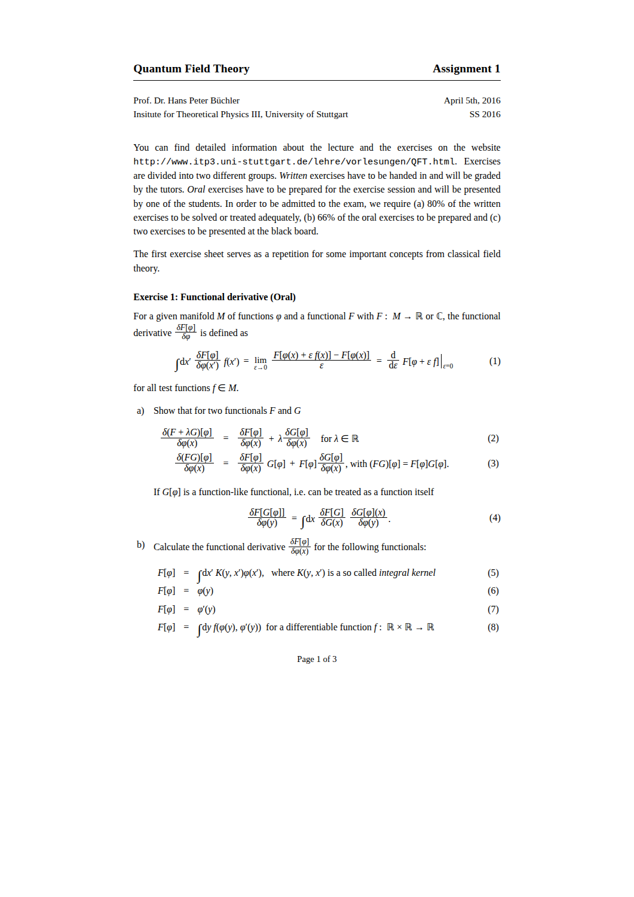Quantum Field Theory
Assignment 1
Prof. Dr. Hans Peter Büchler
Insitute for Theoretical Physics III, University of Stuttgart
April 5th, 2016
SS 2016
You can find detailed information about the lecture and the exercises on the website http://www.itp3.uni-stuttgart.de/lehre/vorlesungen/QFT.html. Exercises are divided into two different groups. Written exercises have to be handed in and will be graded by the tutors. Oral exercises have to be prepared for the exercise session and will be presented by one of the students. In order to be admitted to the exam, we require (a) 80% of the written exercises to be solved or treated adequately, (b) 66% of the oral exercises to be prepared and (c) two exercises to be presented at the black board.
The first exercise sheet serves as a repetition for some important concepts from classical field theory.
Exercise 1: Functional derivative (Oral)
For a given manifold M of functions φ and a functional F with F : M → ℝ or ℂ, the functional derivative δF[φ] δφ is defined as
∫dx′ δF[φ] δφ(x′) f(x′) = lim ε→0 F[φ(x) + ε f(x)] − F[φ(x)] ε = ddε F[φ + ε f]ε=0
(1)
for all test functions f ∈ M.
Show that for two functionals F and G
| δ ( F + λG )[ φ ] δφ ( x ) | = | δF [ φ ] δφ ( x ) + λ δG [ φ ] δφ ( x ) for λ ∈ ℝ | (2) |
| δ ( FG )[ φ ] δφ ( x ) | = | δF [ φ ] δφ ( x ) G [ φ ] + F [ φ ] δG [ φ ] δφ ( x ) , with ( FG )[ φ ] = F [ φ ] G [ φ ]. | (3) |
If G[φ] is a function-like functional, i.e. can be treated as a function itself
δF[G[φ]] δφ(y) = ∫dx δF[G] δG(x) δG[φ](x) δφ(y).
(4)
Calculate the functional derivative δF[φ] δφ(x) for the following functionals:
| F [ φ ] | = | ∫ d x ′ K ( y , x ′) φ ( x ′), where K ( y , x ′) is a so called integral kernel | (5) |
| F [ φ ] | = | φ ( y ) | (6) |
| F [ φ ] | = | φ ′( y ) | (7) |
| F [ φ ] | = | ∫ d y f ( φ ( y ), φ ′( y )) for a differentiable function f : ℝ × ℝ → ℝ | (8) |
Page 1 of 3